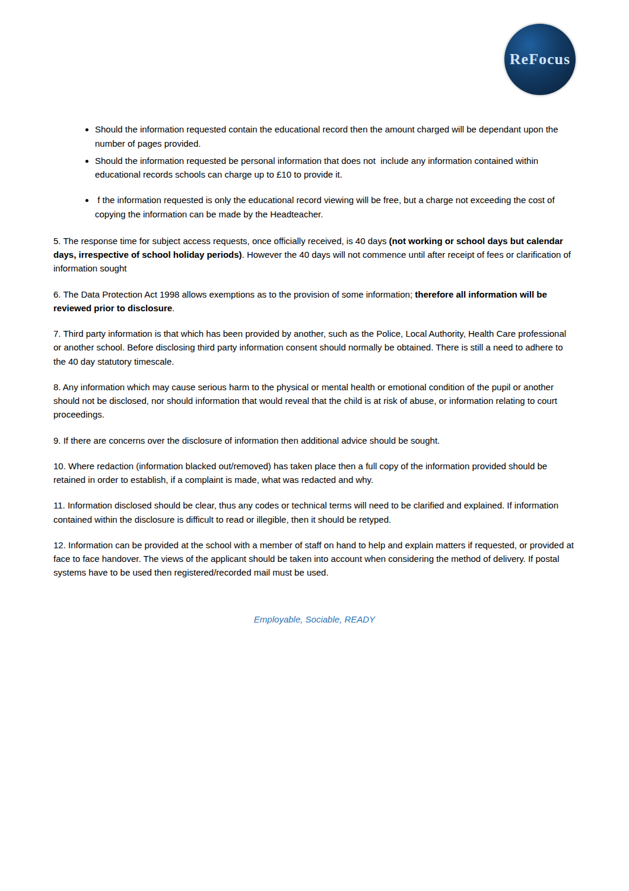ReFocus
Should the information requested contain the educational record then the amount charged will be dependant upon the number of pages provided.
Should the information requested be personal information that does not include any information contained within educational records schools can charge up to £10 to provide it.
f the information requested is only the educational record viewing will be free, but a charge not exceeding the cost of copying the information can be made by the Headteacher.
5. The response time for subject access requests, once officially received, is 40 days (not working or school days but calendar days, irrespective of school holiday periods). However the 40 days will not commence until after receipt of fees or clarification of information sought
6. The Data Protection Act 1998 allows exemptions as to the provision of some information; therefore all information will be reviewed prior to disclosure.
7. Third party information is that which has been provided by another, such as the Police, Local Authority, Health Care professional or another school. Before disclosing third party information consent should normally be obtained. There is still a need to adhere to the 40 day statutory timescale.
8. Any information which may cause serious harm to the physical or mental health or emotional condition of the pupil or another should not be disclosed, nor should information that would reveal that the child is at risk of abuse, or information relating to court proceedings.
9. If there are concerns over the disclosure of information then additional advice should be sought.
10. Where redaction (information blacked out/removed) has taken place then a full copy of the information provided should be retained in order to establish, if a complaint is made, what was redacted and why.
11. Information disclosed should be clear, thus any codes or technical terms will need to be clarified and explained. If information contained within the disclosure is difficult to read or illegible, then it should be retyped.
12. Information can be provided at the school with a member of staff on hand to help and explain matters if requested, or provided at face to face handover. The views of the applicant should be taken into account when considering the method of delivery. If postal systems have to be used then registered/recorded mail must be used.
Employable, Sociable, READY